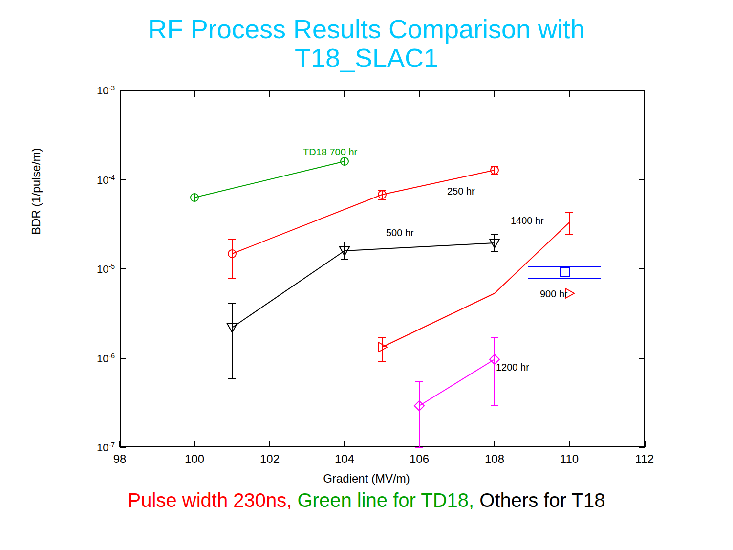RF Process Results Comparison with
T18_SLAC1
BDR (1/pulse/m)
10-3
10-4
10-5
10-6
10-7
98
100
102
104
106
108
110
112
Gradient (MV/m)
TD18 700 hr
250 hr
1400 hr
500 hr
900 hr
1200 hr
Pulse width 230ns, Green line for TD18, Others for T18